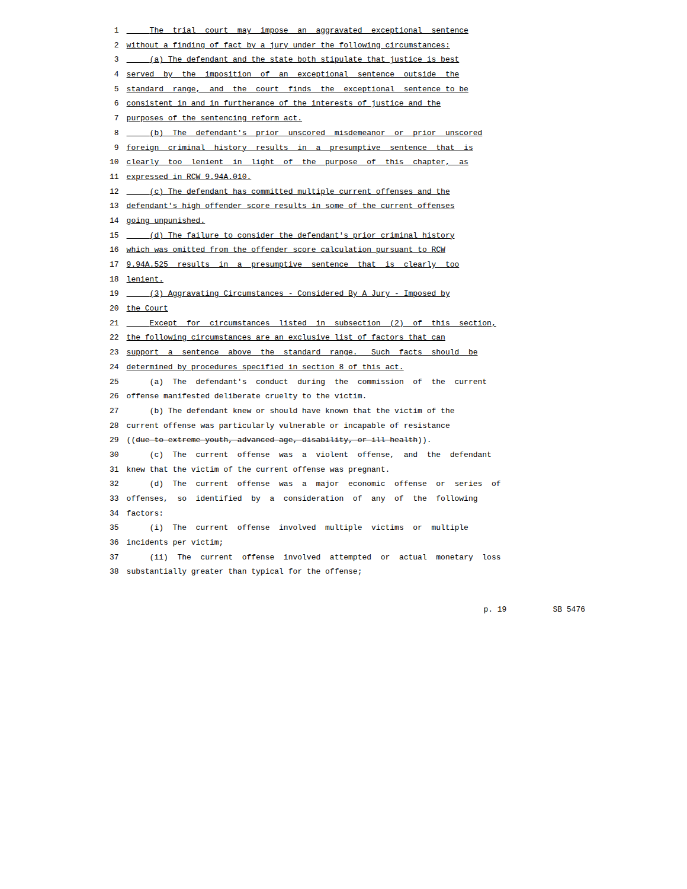The trial court may impose an aggravated exceptional sentence
without a finding of fact by a jury under the following circumstances:
(a) The defendant and the state both stipulate that justice is best
served by the imposition of an exceptional sentence outside the
standard range, and the court finds the exceptional sentence to be
consistent in and in furtherance of the interests of justice and the
purposes of the sentencing reform act.
(b) The defendant's prior unscored misdemeanor or prior unscored
foreign criminal history results in a presumptive sentence that is
clearly too lenient in light of the purpose of this chapter, as
expressed in RCW 9.94A.010.
(c) The defendant has committed multiple current offenses and the
defendant's high offender score results in some of the current offenses
going unpunished.
(d) The failure to consider the defendant's prior criminal history
which was omitted from the offender score calculation pursuant to RCW
9.94A.525 results in a presumptive sentence that is clearly too
lenient.
(3) Aggravating Circumstances - Considered By A Jury - Imposed by
the Court
Except for circumstances listed in subsection (2) of this section,
the following circumstances are an exclusive list of factors that can
support a sentence above the standard range. Such facts should be
determined by procedures specified in section 8 of this act.
(a) The defendant's conduct during the commission of the current
offense manifested deliberate cruelty to the victim.
(b) The defendant knew or should have known that the victim of the
current offense was particularly vulnerable or incapable of resistance
((due to extreme youth, advanced age, disability, or ill health)).
(c) The current offense was a violent offense, and the defendant
knew that the victim of the current offense was pregnant.
(d) The current offense was a major economic offense or series of
offenses, so identified by a consideration of any of the following
factors:
(i) The current offense involved multiple victims or multiple
incidents per victim;
(ii) The current offense involved attempted or actual monetary loss
substantially greater than typical for the offense;
p. 19 SB 5476